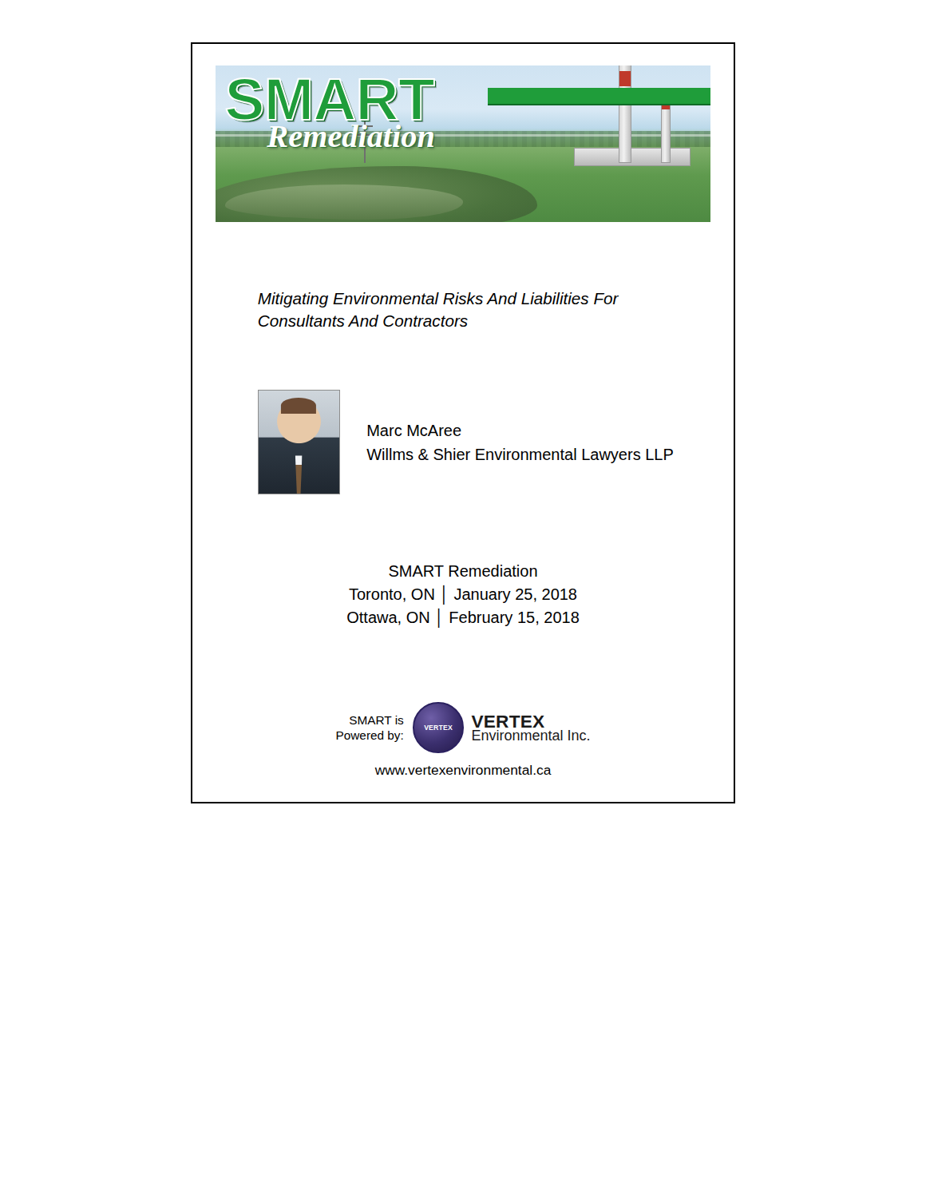SMART Remediation
Mitigating Environmental Risks And Liabilities For Consultants And Contractors
Marc McAree
Willms & Shier Environmental Lawyers LLP
SMART Remediation
Toronto, ON │ January 25, 2018
Ottawa, ON │ February 15, 2018
SMART is
Powered by:
VERTEX
VERTEX Environmental Inc.
www.vertexenvironmental.ca